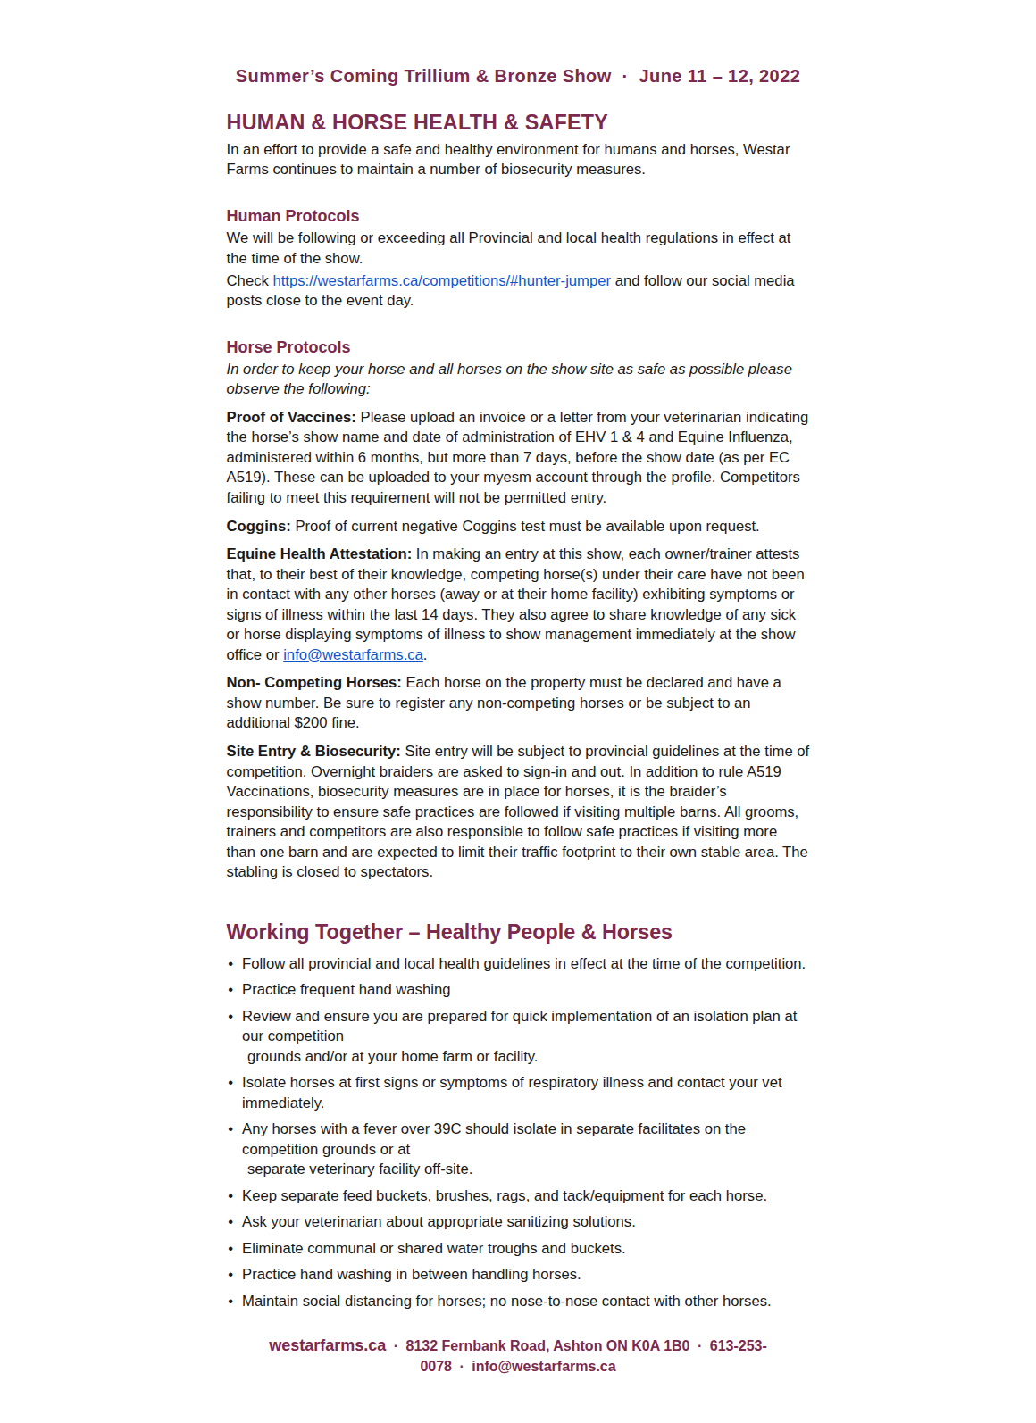Summer’s Coming Trillium & Bronze Show · June 11 – 12, 2022
HUMAN & HORSE HEALTH & SAFETY
In an effort to provide a safe and healthy environment for humans and horses, Westar Farms continues to maintain a number of biosecurity measures.
Human Protocols
We will be following or exceeding all Provincial and local health regulations in effect at the time of the show.
Check https://westarfarms.ca/competitions/#hunter-jumper and follow our social media posts close to the event day.
Horse Protocols
In order to keep your horse and all horses on the show site as safe as possible please observe the following:
Proof of Vaccines: Please upload an invoice or a letter from your veterinarian indicating the horse’s show name and date of administration of EHV 1 & 4 and Equine Influenza, administered within 6 months, but more than 7 days, before the show date (as per EC A519). These can be uploaded to your myesm account through the profile. Competitors failing to meet this requirement will not be permitted entry.
Coggins: Proof of current negative Coggins test must be available upon request.
Equine Health Attestation: In making an entry at this show, each owner/trainer attests that, to their best of their knowledge, competing horse(s) under their care have not been in contact with any other horses (away or at their home facility) exhibiting symptoms or signs of illness within the last 14 days. They also agree to share knowledge of any sick or horse displaying symptoms of illness to show management immediately at the show office or info@westarfarms.ca.
Non- Competing Horses: Each horse on the property must be declared and have a show number. Be sure to register any non-competing horses or be subject to an additional $200 fine.
Site Entry & Biosecurity: Site entry will be subject to provincial guidelines at the time of competition. Overnight braiders are asked to sign-in and out. In addition to rule A519 Vaccinations, biosecurity measures are in place for horses, it is the braider’s responsibility to ensure safe practices are followed if visiting multiple barns. All grooms, trainers and competitors are also responsible to follow safe practices if visiting more than one barn and are expected to limit their traffic footprint to their own stable area. The stabling is closed to spectators.
Working Together – Healthy People & Horses
Follow all provincial and local health guidelines in effect at the time of the competition.
Practice frequent hand washing
Review and ensure you are prepared for quick implementation of an isolation plan at our competitiongrounds and/or at your home farm or facility.
Isolate horses at first signs or symptoms of respiratory illness and contact your vet immediately.
Any horses with a fever over 39C should isolate in separate facilitates on the competition grounds or atseparate veterinary facility off-site.
Keep separate feed buckets, brushes, rags, and tack/equipment for each horse.
Ask your veterinarian about appropriate sanitizing solutions.
Eliminate communal or shared water troughs and buckets.
Practice hand washing in between handling horses.
Maintain social distancing for horses; no nose-to-nose contact with other horses.
westarfarms.ca · 8132 Fernbank Road, Ashton ON K0A 1B0 · 613-253-0078 · info@westarfarms.ca